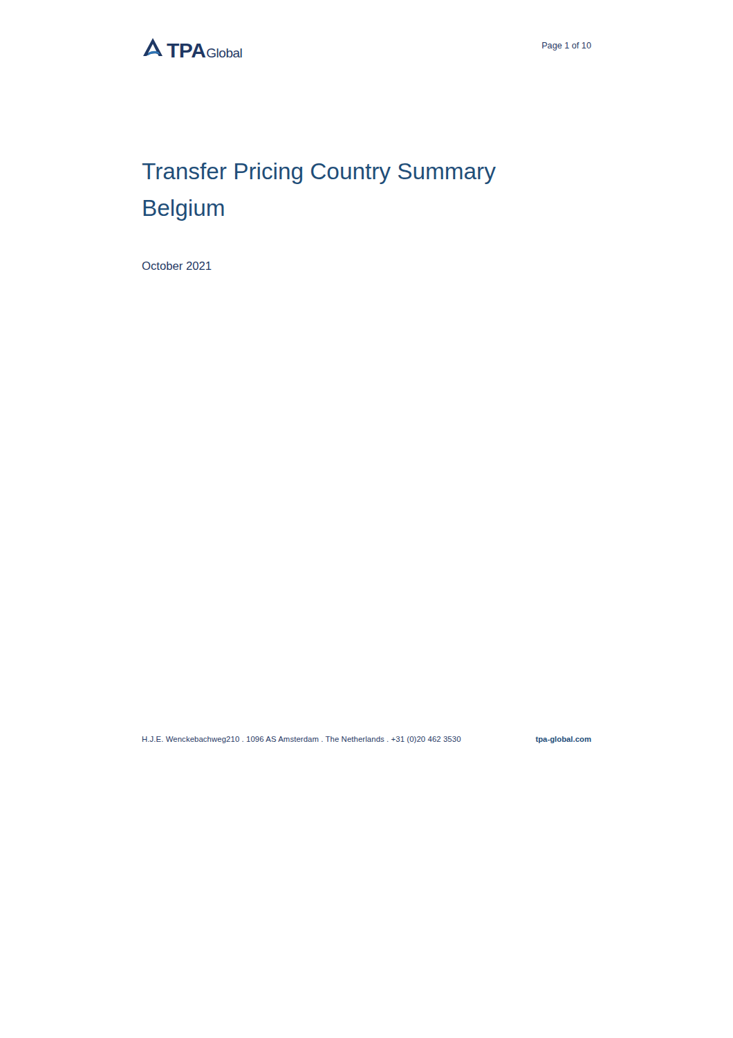TPA Global
Page 1 of 10
Transfer Pricing Country Summary Belgium
October 2021
H.J.E. Wenckebachweg210 . 1096 AS Amsterdam . The Netherlands . +31 (0)20 462 3530
tpa-global.com